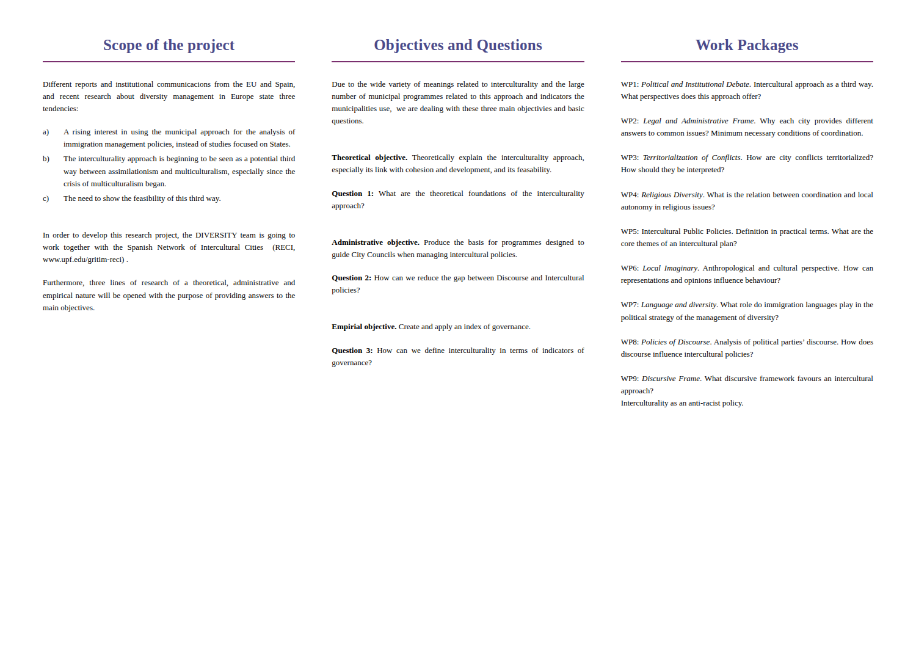Scope of the project
Different reports and institutional communicacions from the EU and Spain, and recent research about diversity management in Europe state three tendencies:
a) A rising interest in using the municipal approach for the analysis of immigration management policies, instead of studies focused on States.
b) The interculturality approach is beginning to be seen as a potential third way between assimilationism and multiculturalism, especially since the crisis of multiculturalism began.
c) The need to show the feasibility of this third way.
In order to develop this research project, the DIVERSITY team is going to work together with the Spanish Network of Intercultural Cities (RECI, www.upf.edu/gritim-reci) .
Furthermore, three lines of research of a theoretical, administrative and empirical nature will be opened with the purpose of providing answers to the main objectives.
Objectives and Questions
Due to the wide variety of meanings related to interculturality and the large number of municipal programmes related to this approach and indicators the municipalities use, we are dealing with these three main objectivies and basic questions.
Theoretical objective. Theoretically explain the interculturality approach, especially its link with cohesion and development, and its feasability.
Question 1: What are the theoretical foundations of the interculturality approach?
Administrative objective. Produce the basis for programmes designed to guide City Councils when managing intercultural policies.
Question 2: How can we reduce the gap between Discourse and Intercultural policies?
Empirial objective. Create and apply an index of governance.
Question 3: How can we define interculturality in terms of indicators of governance?
Work Packages
WP1: Political and Institutional Debate. Intercultural approach as a third way. What perspectives does this approach offer?
WP2: Legal and Administrative Frame. Why each city provides different answers to common issues? Minimum necessary conditions of coordination.
WP3: Territorialization of Conflicts. How are city conflicts territorialized? How should they be interpreted?
WP4: Religious Diversity. What is the relation between coordination and local autonomy in religious issues?
WP5: Intercultural Public Policies. Definition in practical terms. What are the core themes of an intercultural plan?
WP6: Local Imaginary. Anthropological and cultural perspective. How can representations and opinions influence behaviour?
WP7: Language and diversity. What role do immigration languages play in the political strategy of the management of diversity?
WP8: Policies of Discourse. Analysis of political parties’ discourse. How does discourse influence intercultural policies?
WP9: Discursive Frame. What discursive framework favours an intercultural approach?
Interculturality as an anti-racist policy.